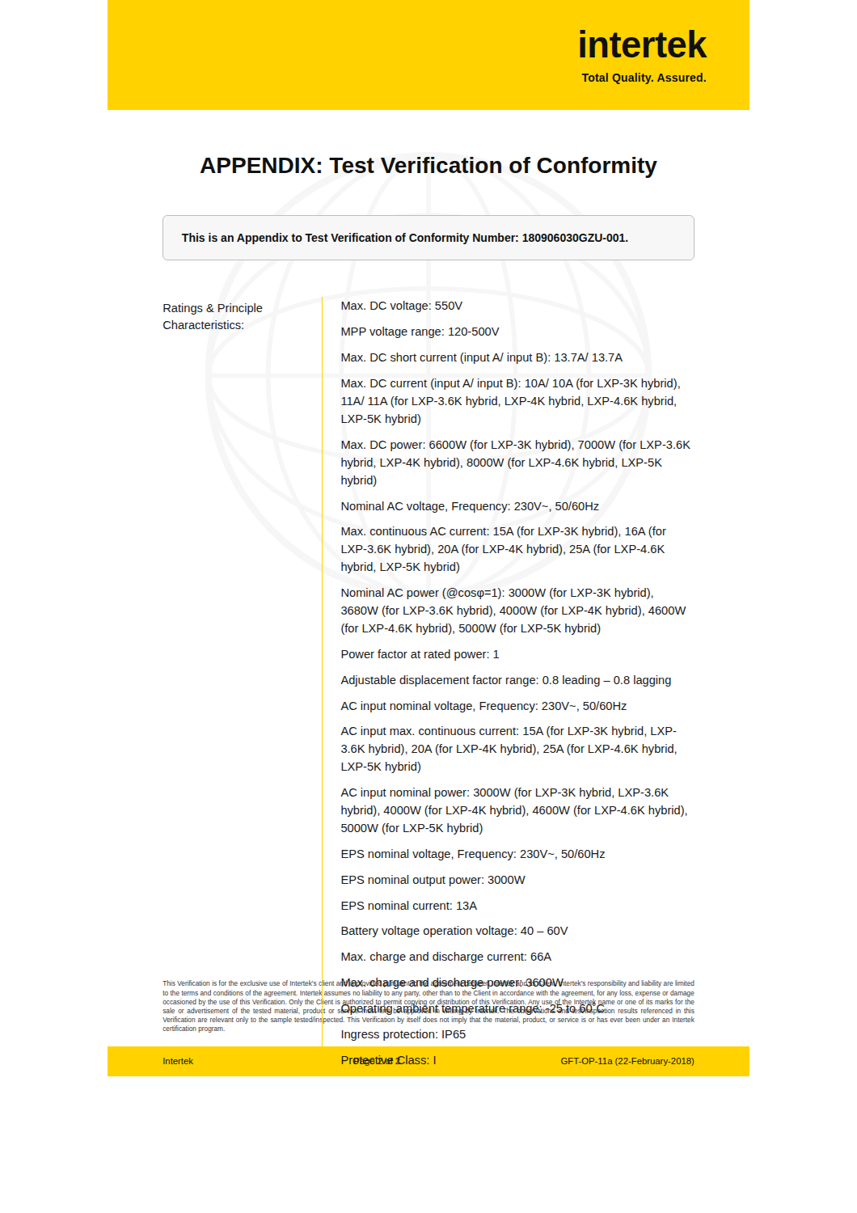intertek
Total Quality. Assured.
APPENDIX: Test Verification of Conformity
This is an Appendix to Test Verification of Conformity Number: 180906030GZU-001.
Ratings & Principle Characteristics:
Max. DC voltage: 550V
MPP voltage range: 120-500V
Max. DC short current (input A/ input B): 13.7A/ 13.7A
Max. DC current (input A/ input B): 10A/ 10A (for LXP-3K hybrid), 11A/ 11A (for LXP-3.6K hybrid, LXP-4K hybrid, LXP-4.6K hybrid, LXP-5K hybrid)
Max. DC power: 6600W (for LXP-3K hybrid), 7000W (for LXP-3.6K hybrid, LXP-4K hybrid), 8000W (for LXP-4.6K hybrid, LXP-5K hybrid)
Nominal AC voltage, Frequency: 230V~, 50/60Hz
Max. continuous AC current: 15A (for LXP-3K hybrid), 16A (for LXP-3.6K hybrid), 20A (for LXP-4K hybrid), 25A (for LXP-4.6K hybrid, LXP-5K hybrid)
Nominal AC power (@cosφ=1): 3000W (for LXP-3K hybrid), 3680W (for LXP-3.6K hybrid), 4000W (for LXP-4K hybrid), 4600W (for LXP-4.6K hybrid), 5000W (for LXP-5K hybrid)
Power factor at rated power: 1
Adjustable displacement factor range: 0.8 leading – 0.8 lagging
AC input nominal voltage, Frequency: 230V~, 50/60Hz
AC input max. continuous current: 15A (for LXP-3K hybrid, LXP-3.6K hybrid), 20A (for LXP-4K hybrid), 25A (for LXP-4.6K hybrid, LXP-5K hybrid)
AC input nominal power: 3000W (for LXP-3K hybrid, LXP-3.6K hybrid), 4000W (for LXP-4K hybrid), 4600W (for LXP-4.6K hybrid), 5000W (for LXP-5K hybrid)
EPS nominal voltage, Frequency: 230V~, 50/60Hz
EPS nominal output power: 3000W
EPS nominal current: 13A
Battery voltage operation voltage: 40 – 60V
Max. charge and discharge current: 66A
Max. charge and discharge power: 3600W
Operating ambient temperature range: -25 to 60˚C
Ingress protection: IP65
Protective Class: I
This Verification is for the exclusive use of Intertek's client and is provided pursuant to the agreement between Intertek and its Client. Intertek's responsibility and liability are limited to the terms and conditions of the agreement. Intertek assumes no liability to any party, other than to the Client in accordance with the agreement, for any loss, expense or damage occasioned by the use of this Verification. Only the Client is authorized to permit copying or distribution of this Verification. Any use of the Intertek name or one of its marks for the sale or advertisement of the tested material, product or service must first be approved in writing by Intertek. The observations and test/inspection results referenced in this Verification are relevant only to the sample tested/inspected. This Verification by itself does not imply that the material, product, or service is or has ever been under an Intertek certification program.
Intertek
Page 2 of 2
GFT-OP-11a (22-February-2018)